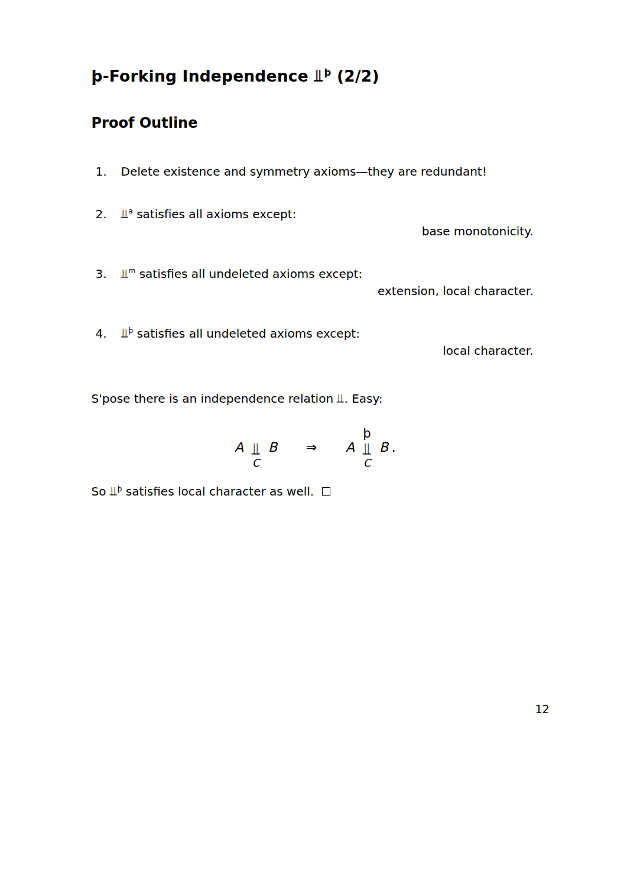þ-Forking Independence ⫫þ (2/2)
Proof Outline
Delete existence and symmetry axioms—they are redundant!
⫫a satisfies all axioms except: base monotonicity.
⫫m satisfies all undeleted axioms except: extension, local character.
⫫þ satisfies all undeleted axioms except: local character.
S'pose there is an independence relation ⫫. Easy:
A ⫫ C B ⇒ A þ ⫫ C B.
So ⫫þ satisfies local character as well.
12